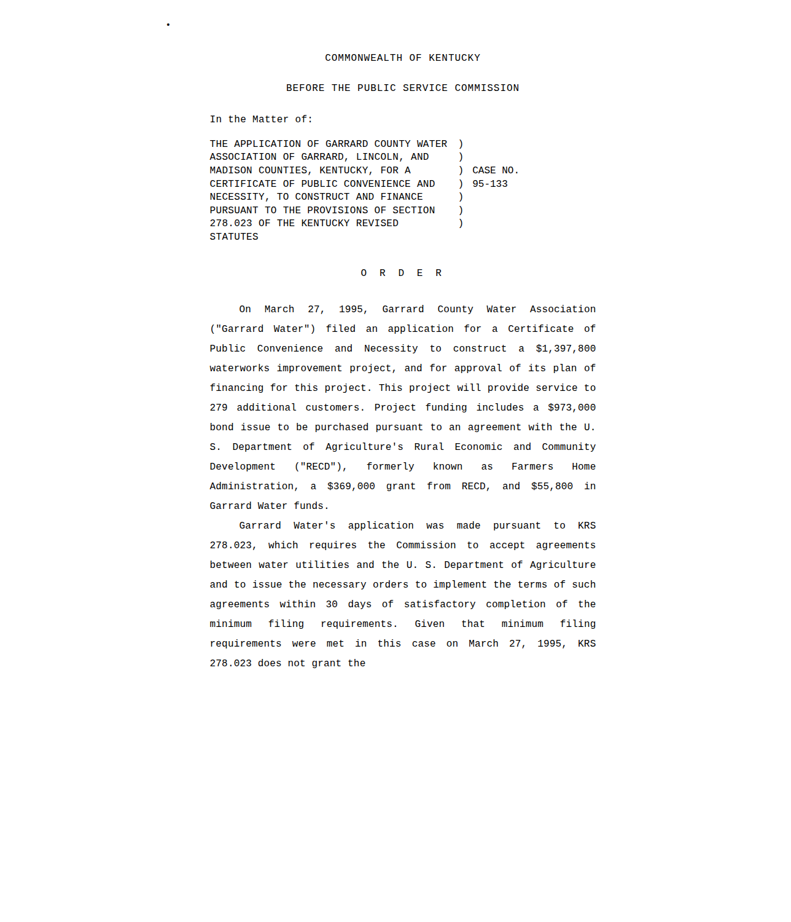•
COMMONWEALTH OF KENTUCKY
BEFORE THE PUBLIC SERVICE COMMISSION
In the Matter of:
| THE APPLICATION OF GARRARD COUNTY WATER ASSOCIATION OF GARRARD, LINCOLN, AND MADISON COUNTIES, KENTUCKY, FOR A CERTIFICATE OF PUBLIC CONVENIENCE AND NECESSITY, TO CONSTRUCT AND FINANCE PURSUANT TO THE PROVISIONS OF SECTION 278.023 OF THE KENTUCKY REVISED STATUTES | ) ) ) ) ) ) ) | CASE NO. 95-133 |
O R D E R
On March 27, 1995, Garrard County Water Association ("Garrard Water") filed an application for a Certificate of Public Convenience and Necessity to construct a $1,397,800 waterworks improvement project, and for approval of its plan of financing for this project. This project will provide service to 279 additional customers. Project funding includes a $973,000 bond issue to be purchased pursuant to an agreement with the U. S. Department of Agriculture's Rural Economic and Community Development ("RECD"), formerly known as Farmers Home Administration, a $369,000 grant from RECD, and $55,800 in Garrard Water funds.
Garrard Water's application was made pursuant to KRS 278.023, which requires the Commission to accept agreements between water utilities and the U. S. Department of Agriculture and to issue the necessary orders to implement the terms of such agreements within 30 days of satisfactory completion of the minimum filing requirements. Given that minimum filing requirements were met in this case on March 27, 1995, KRS 278.023 does not grant the